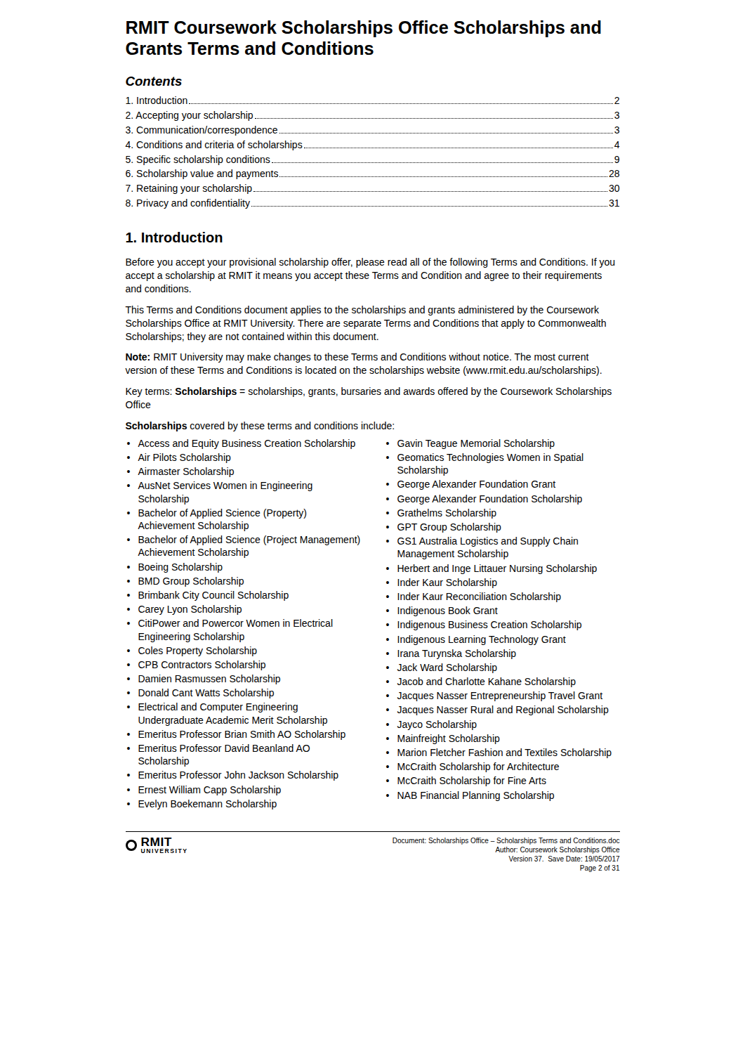RMIT Coursework Scholarships Office Scholarships and Grants Terms and Conditions
Contents
1. Introduction 2
2. Accepting your scholarship 3
3. Communication/correspondence 3
4. Conditions and criteria of scholarships 4
5. Specific scholarship conditions 9
6. Scholarship value and payments 28
7. Retaining your scholarship 30
8. Privacy and confidentiality 31
1. Introduction
Before you accept your provisional scholarship offer, please read all of the following Terms and Conditions. If you accept a scholarship at RMIT it means you accept these Terms and Condition and agree to their requirements and conditions.
This Terms and Conditions document applies to the scholarships and grants administered by the Coursework Scholarships Office at RMIT University. There are separate Terms and Conditions that apply to Commonwealth Scholarships; they are not contained within this document.
Note: RMIT University may make changes to these Terms and Conditions without notice. The most current version of these Terms and Conditions is located on the scholarships website (www.rmit.edu.au/scholarships).
Key terms: Scholarships = scholarships, grants, bursaries and awards offered by the Coursework Scholarships Office
Scholarships covered by these terms and conditions include:
Access and Equity Business Creation Scholarship
Air Pilots Scholarship
Airmaster Scholarship
AusNet Services Women in Engineering Scholarship
Bachelor of Applied Science (Property) Achievement Scholarship
Bachelor of Applied Science (Project Management) Achievement Scholarship
Boeing Scholarship
BMD Group Scholarship
Brimbank City Council Scholarship
Carey Lyon Scholarship
CitiPower and Powercor Women in Electrical Engineering Scholarship
Coles Property Scholarship
CPB Contractors Scholarship
Damien Rasmussen Scholarship
Donald Cant Watts Scholarship
Electrical and Computer Engineering Undergraduate Academic Merit Scholarship
Emeritus Professor Brian Smith AO Scholarship
Emeritus Professor David Beanland AO Scholarship
Emeritus Professor John Jackson Scholarship
Ernest William Capp Scholarship
Evelyn Boekemann Scholarship
Gavin Teague Memorial Scholarship
Geomatics Technologies Women in Spatial Scholarship
George Alexander Foundation Grant
George Alexander Foundation Scholarship
Grathelms Scholarship
GPT Group Scholarship
GS1 Australia Logistics and Supply Chain Management Scholarship
Herbert and Inge Littauer Nursing Scholarship
Inder Kaur Scholarship
Inder Kaur Reconciliation Scholarship
Indigenous Book Grant
Indigenous Business Creation Scholarship
Indigenous Learning Technology Grant
Irana Turynska Scholarship
Jack Ward Scholarship
Jacob and Charlotte Kahane Scholarship
Jacques Nasser Entrepreneurship Travel Grant
Jacques Nasser Rural and Regional Scholarship
Jayco Scholarship
Mainfreight Scholarship
Marion Fletcher Fashion and Textiles Scholarship
McCraith Scholarship for Architecture
McCraith Scholarship for Fine Arts
NAB Financial Planning Scholarship
RMIT UNIVERSITY
Document: Scholarships Office – Scholarships Terms and Conditions.doc
Author: Coursework Scholarships Office
Version 37. Save Date: 19/05/2017
Page 2 of 31